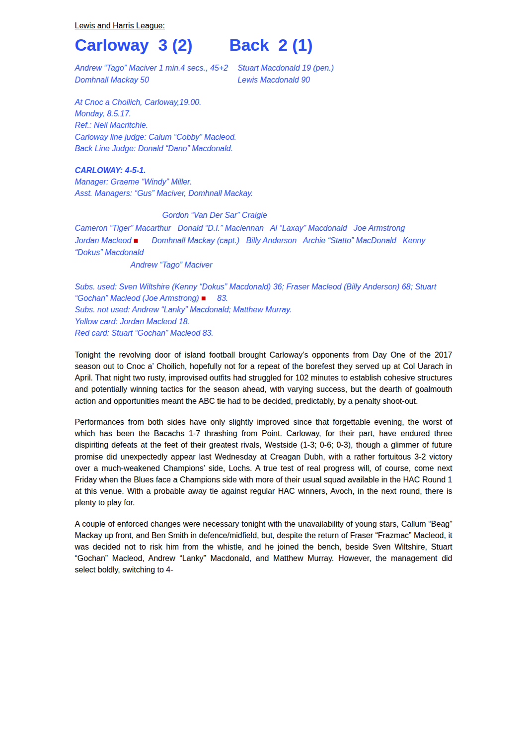Lewis and Harris League:
Carloway 3 (2) Back 2 (1)
| Andrew “Tago” Maciver 1 min.4 secs., 45+2 | Stuart Macdonald 19 (pen.) |
| Domhnall Mackay 50 | Lewis Macdonald 90 |
At Cnoc a Choilich, Carloway,19.00.
Monday, 8.5.17.
Ref.: Neil Macritchie.
Carloway line judge: Calum “Cobby” Macleod.
Back Line Judge: Donald “Dano” Macdonald.
CARLOWAY: 4-5-1.
Manager: Graeme “Windy” Miller.
Asst. Managers: “Gus” Maciver, Domhnall Mackay.
Gordon “Van Der Sar” Craigie
Cameron “Tiger” Macarthur Donald “D.I.” Maclennan Al “Laxay” Macdonald Joe Armstrong
Jordan Macleod ■ Domhnall Mackay (capt.) Billy Anderson Archie “Statto” MacDonald Kenny “Dokus” Macdonald
Andrew “Tago” Maciver
Subs. used: Sven Wiltshire (Kenny “Dokus” Macdonald) 36; Fraser Macleod (Billy Anderson) 68; Stuart “Gochan” Macleod (Joe Armstrong) ■ 83.
Subs. not used: Andrew “Lanky” Macdonald; Matthew Murray.
Yellow card: Jordan Macleod 18.
Red card: Stuart “Gochan” Macleod 83.
Tonight the revolving door of island football brought Carloway’s opponents from Day One of the 2017 season out to Cnoc a’ Choilich, hopefully not for a repeat of the borefest they served up at Col Uarach in April. That night two rusty, improvised outfits had struggled for 102 minutes to establish cohesive structures and potentially winning tactics for the season ahead, with varying success, but the dearth of goalmouth action and opportunities meant the ABC tie had to be decided, predictably, by a penalty shoot-out.
Performances from both sides have only slightly improved since that forgettable evening, the worst of which has been the Bacachs 1-7 thrashing from Point. Carloway, for their part, have endured three dispiriting defeats at the feet of their greatest rivals, Westside (1-3; 0-6; 0-3), though a glimmer of future promise did unexpectedly appear last Wednesday at Creagan Dubh, with a rather fortuitous 3-2 victory over a much-weakened Champions’ side, Lochs. A true test of real progress will, of course, come next Friday when the Blues face a Champions side with more of their usual squad available in the HAC Round 1 at this venue. With a probable away tie against regular HAC winners, Avoch, in the next round, there is plenty to play for.
A couple of enforced changes were necessary tonight with the unavailability of young stars, Callum “Beag” Mackay up front, and Ben Smith in defence/midfield, but, despite the return of Fraser “Frazmac” Macleod, it was decided not to risk him from the whistle, and he joined the bench, beside Sven Wiltshire, Stuart “Gochan” Macleod, Andrew “Lanky” Macdonald, and Matthew Murray. However, the management did select boldly, switching to 4-